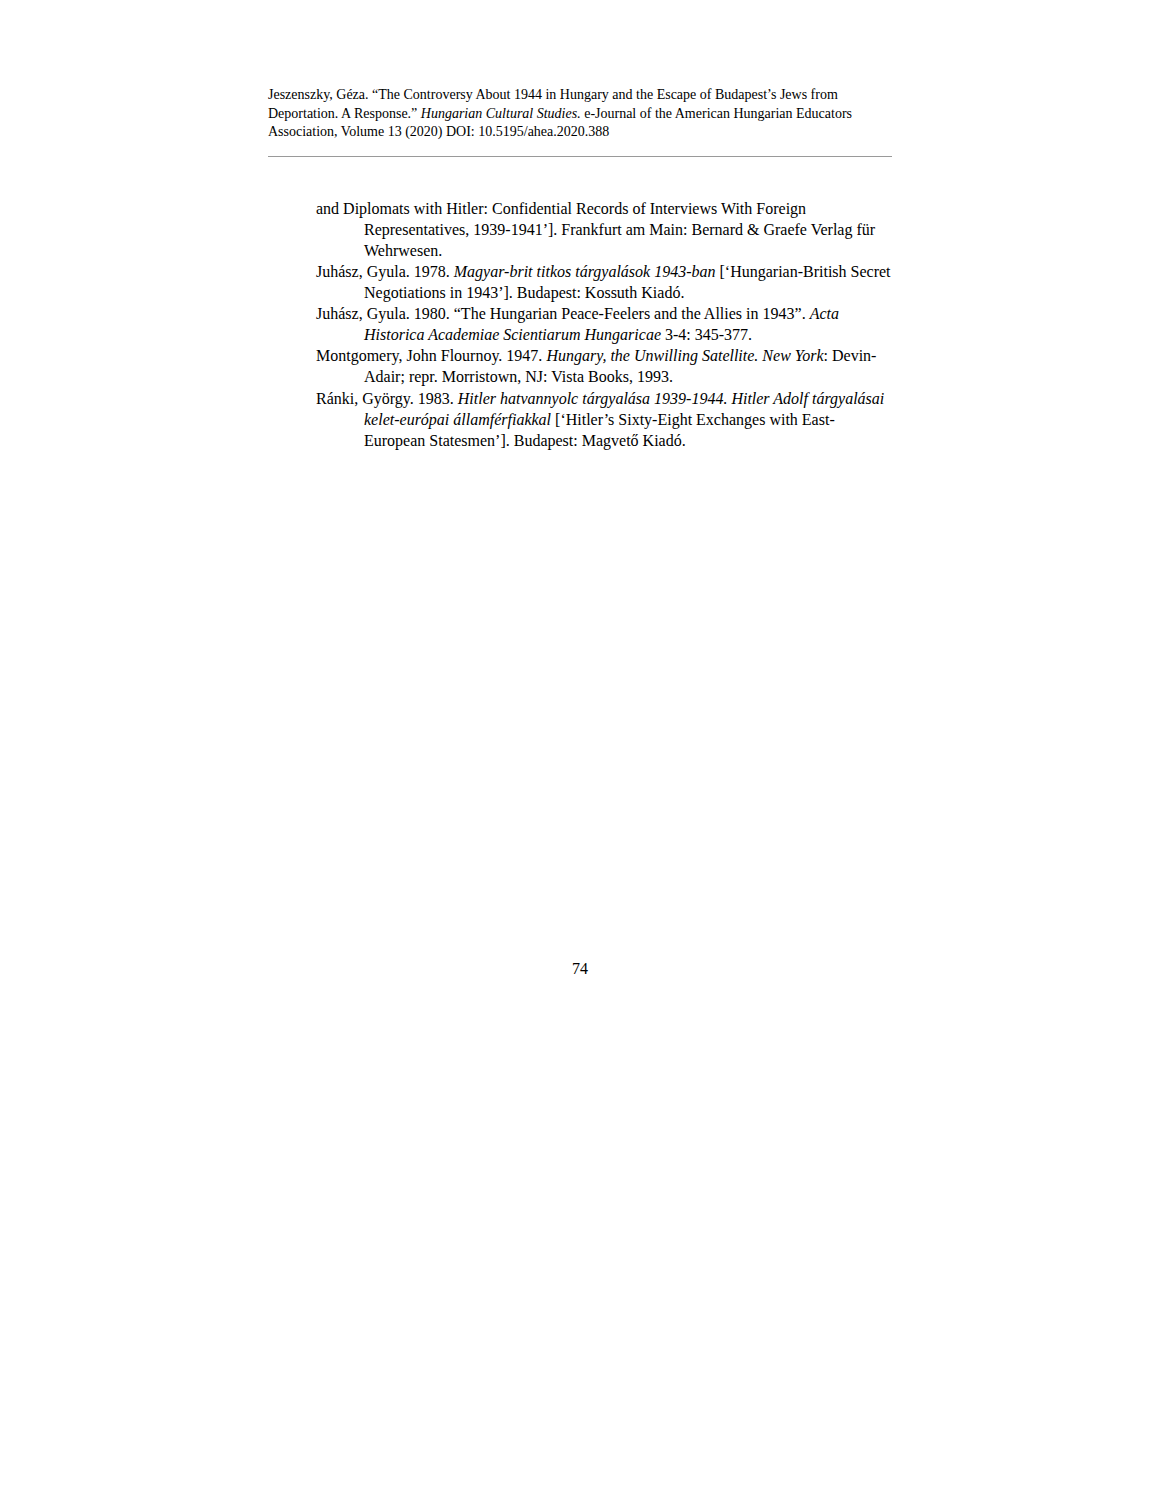Jeszenszky, Géza. “The Controversy About 1944 in Hungary and the Escape of Budapest’s Jews from Deportation. A Response.” Hungarian Cultural Studies. e-Journal of the American Hungarian Educators Association, Volume 13 (2020) DOI: 10.5195/ahea.2020.388
and Diplomats with Hitler: Confidential Records of Interviews With Foreign Representatives, 1939-1941’]. Frankfurt am Main: Bernard & Graefe Verlag für Wehrwesen.
Juhász, Gyula. 1978. Magyar-brit titkos tárgyalások 1943-ban [‘Hungarian-British Secret Negotiations in 1943’]. Budapest: Kossuth Kiadó.
Juhász, Gyula. 1980. “The Hungarian Peace-Feelers and the Allies in 1943”. Acta Historica Academiae Scientiarum Hungaricae 3-4: 345-377.
Montgomery, John Flournoy. 1947. Hungary, the Unwilling Satellite. New York: Devin-Adair; repr. Morristown, NJ: Vista Books, 1993.
Ránki, György. 1983. Hitler hatvannyolc tárgyalása 1939-1944. Hitler Adolf tárgyalásai kelet-európai államférfiakkal [‘Hitler’s Sixty-Eight Exchanges with East-European Statesmen’]. Budapest: Magvető Kiadó.
74